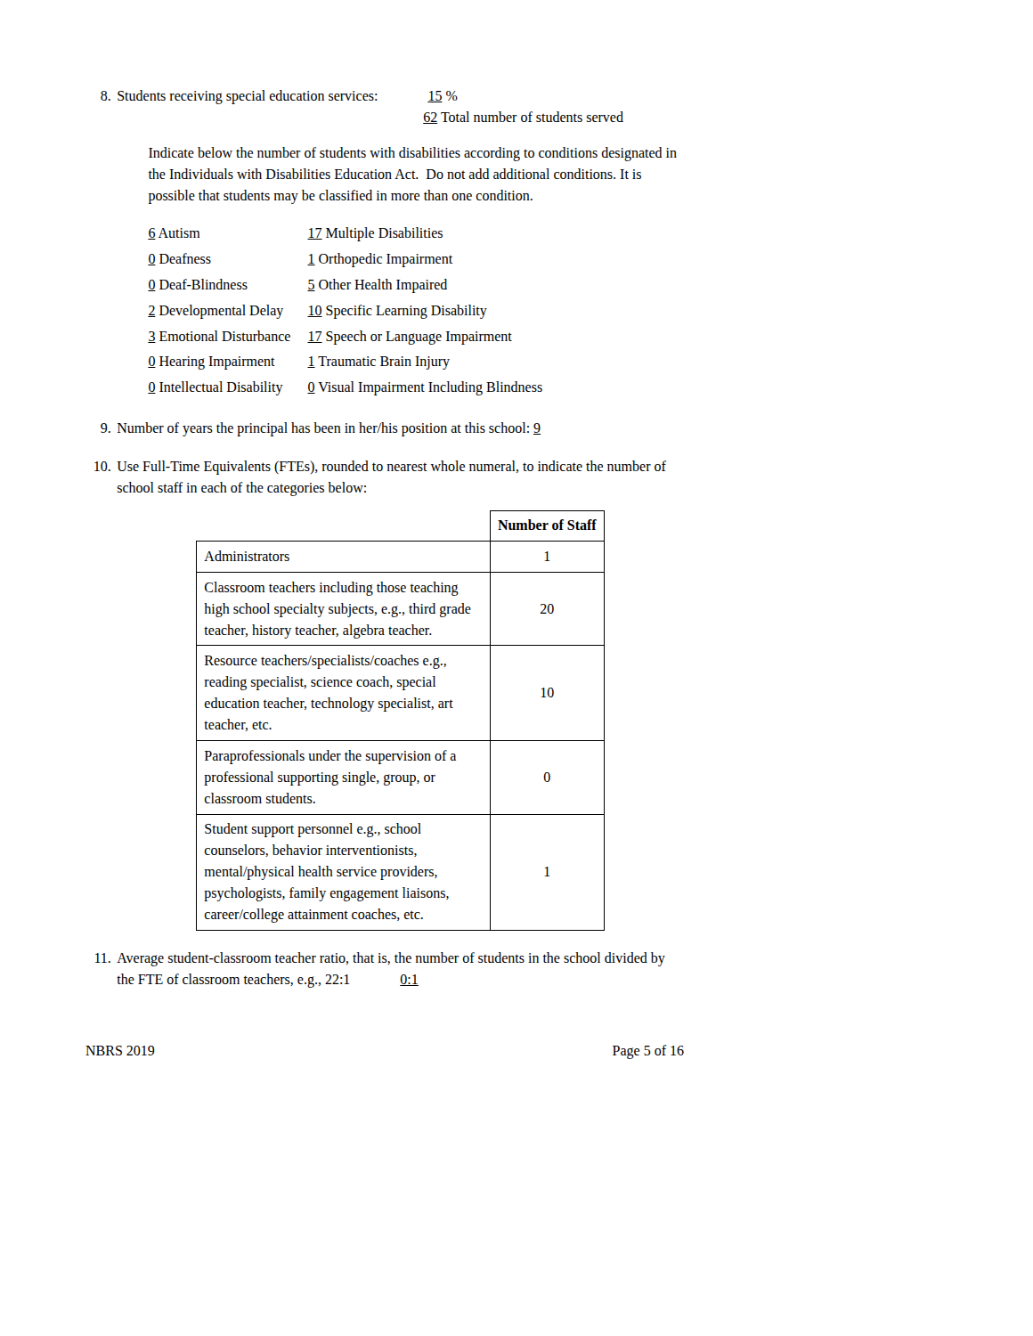8. Students receiving special education services: 15 %
62 Total number of students served
Indicate below the number of students with disabilities according to conditions designated in the Individuals with Disabilities Education Act. Do not add additional conditions. It is possible that students may be classified in more than one condition.
| 6 Autism | 17 Multiple Disabilities |
| 0 Deafness | 1 Orthopedic Impairment |
| 0 Deaf-Blindness | 5 Other Health Impaired |
| 2 Developmental Delay | 10 Specific Learning Disability |
| 3 Emotional Disturbance | 17 Speech or Language Impairment |
| 0 Hearing Impairment | 1 Traumatic Brain Injury |
| 0 Intellectual Disability | 0 Visual Impairment Including Blindness |
9. Number of years the principal has been in her/his position at this school: 9
10. Use Full-Time Equivalents (FTEs), rounded to nearest whole numeral, to indicate the number of school staff in each of the categories below:
| | Number of Staff |
| --- | --- |
| Administrators | 1 |
| Classroom teachers including those teaching high school specialty subjects, e.g., third grade teacher, history teacher, algebra teacher. | 20 |
| Resource teachers/specialists/coaches e.g., reading specialist, science coach, special education teacher, technology specialist, art teacher, etc. | 10 |
| Paraprofessionals under the supervision of a professional supporting single, group, or classroom students. | 0 |
| Student support personnel e.g., school counselors, behavior interventionists, mental/physical health service providers, psychologists, family engagement liaisons, career/college attainment coaches, etc. | 1 |
11. Average student-classroom teacher ratio, that is, the number of students in the school divided by the FTE of classroom teachers, e.g., 22:1 0:1
NBRS 2019 Page 5 of 16